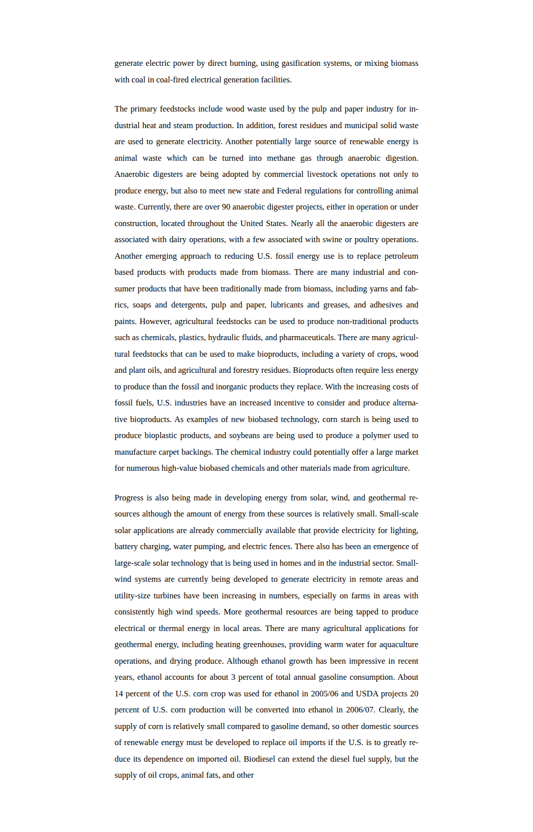generate electric power by direct burning, using gasification systems, or mixing biomass with coal in coal-fired electrical generation facilities.
The primary feedstocks include wood waste used by the pulp and paper industry for industrial heat and steam production. In addition, forest residues and municipal solid waste are used to generate electricity. Another potentially large source of renewable energy is animal waste which can be turned into methane gas through anaerobic digestion. Anaerobic digesters are being adopted by commercial livestock operations not only to produce energy, but also to meet new state and Federal regulations for controlling animal waste. Currently, there are over 90 anaerobic digester projects, either in operation or under construction, located throughout the United States. Nearly all the anaerobic digesters are associated with dairy operations, with a few associated with swine or poultry operations. Another emerging approach to reducing U.S. fossil energy use is to replace petroleum based products with products made from biomass. There are many industrial and consumer products that have been traditionally made from biomass, including yarns and fabrics, soaps and detergents, pulp and paper, lubricants and greases, and adhesives and paints. However, agricultural feedstocks can be used to produce non-traditional products such as chemicals, plastics, hydraulic fluids, and pharmaceuticals. There are many agricultural feedstocks that can be used to make bioproducts, including a variety of crops, wood and plant oils, and agricultural and forestry residues. Bioproducts often require less energy to produce than the fossil and inorganic products they replace. With the increasing costs of fossil fuels, U.S. industries have an increased incentive to consider and produce alternative bioproducts. As examples of new biobased technology, corn starch is being used to produce bioplastic products, and soybeans are being used to produce a polymer used to manufacture carpet backings. The chemical industry could potentially offer a large market for numerous high-value biobased chemicals and other materials made from agriculture.
Progress is also being made in developing energy from solar, wind, and geothermal resources although the amount of energy from these sources is relatively small. Small-scale solar applications are already commercially available that provide electricity for lighting, battery charging, water pumping, and electric fences. There also has been an emergence of large-scale solar technology that is being used in homes and in the industrial sector. Small-wind systems are currently being developed to generate electricity in remote areas and utility-size turbines have been increasing in numbers, especially on farms in areas with consistently high wind speeds. More geothermal resources are being tapped to produce electrical or thermal energy in local areas. There are many agricultural applications for geothermal energy, including heating greenhouses, providing warm water for aquaculture operations, and drying produce. Although ethanol growth has been impressive in recent years, ethanol accounts for about 3 percent of total annual gasoline consumption. About 14 percent of the U.S. corn crop was used for ethanol in 2005/06 and USDA projects 20 percent of U.S. corn production will be converted into ethanol in 2006/07. Clearly, the supply of corn is relatively small compared to gasoline demand, so other domestic sources of renewable energy must be developed to replace oil imports if the U.S. is to greatly reduce its dependence on imported oil. Biodiesel can extend the diesel fuel supply, but the supply of oil crops, animal fats, and other